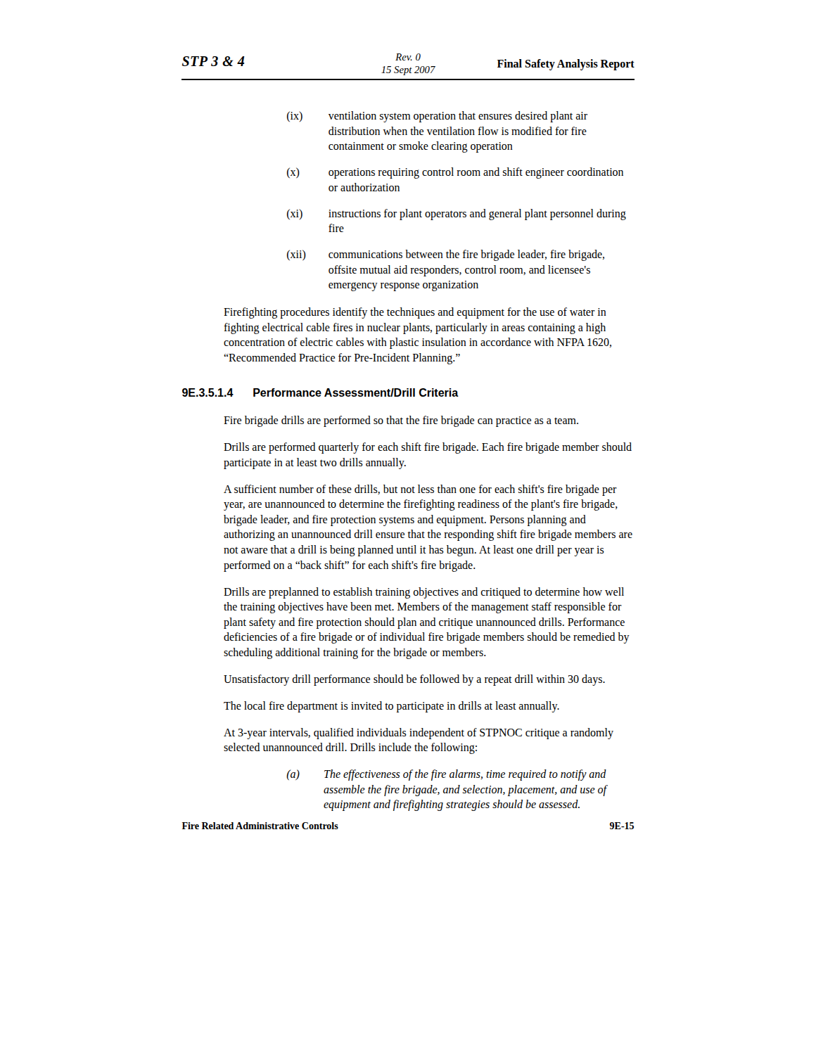Rev. 0
15 Sept 2007
STP 3 & 4
Final Safety Analysis Report
(ix)
ventilation system operation that ensures desired plant air distribution when the ventilation flow is modified for fire containment or smoke clearing operation
(x)
operations requiring control room and shift engineer coordination or authorization
(xi)
instructions for plant operators and general plant personnel during fire
(xii)
communications between the fire brigade leader, fire brigade, offsite mutual aid responders, control room, and licensee's emergency response organization
Firefighting procedures identify the techniques and equipment for the use of water in fighting electrical cable fires in nuclear plants, particularly in areas containing a high concentration of electric cables with plastic insulation in accordance with NFPA 1620, “Recommended Practice for Pre-Incident Planning.”
9E.3.5.1.4 Performance Assessment/Drill Criteria
Fire brigade drills are performed so that the fire brigade can practice as a team.
Drills are performed quarterly for each shift fire brigade. Each fire brigade member should participate in at least two drills annually.
A sufficient number of these drills, but not less than one for each shift's fire brigade per year, are unannounced to determine the firefighting readiness of the plant's fire brigade, brigade leader, and fire protection systems and equipment. Persons planning and authorizing an unannounced drill ensure that the responding shift fire brigade members are not aware that a drill is being planned until it has begun. At least one drill per year is performed on a “back shift” for each shift's fire brigade.
Drills are preplanned to establish training objectives and critiqued to determine how well the training objectives have been met. Members of the management staff responsible for plant safety and fire protection should plan and critique unannounced drills. Performance deficiencies of a fire brigade or of individual fire brigade members should be remedied by scheduling additional training for the brigade or members.
Unsatisfactory drill performance should be followed by a repeat drill within 30 days.
The local fire department is invited to participate in drills at least annually.
At 3-year intervals, qualified individuals independent of STPNOC critique a randomly selected unannounced drill. Drills include the following:
(a)
The effectiveness of the fire alarms, time required to notify and assemble the fire brigade, and selection, placement, and use of equipment and firefighting strategies should be assessed.
Fire Related Administrative Controls
9E-15